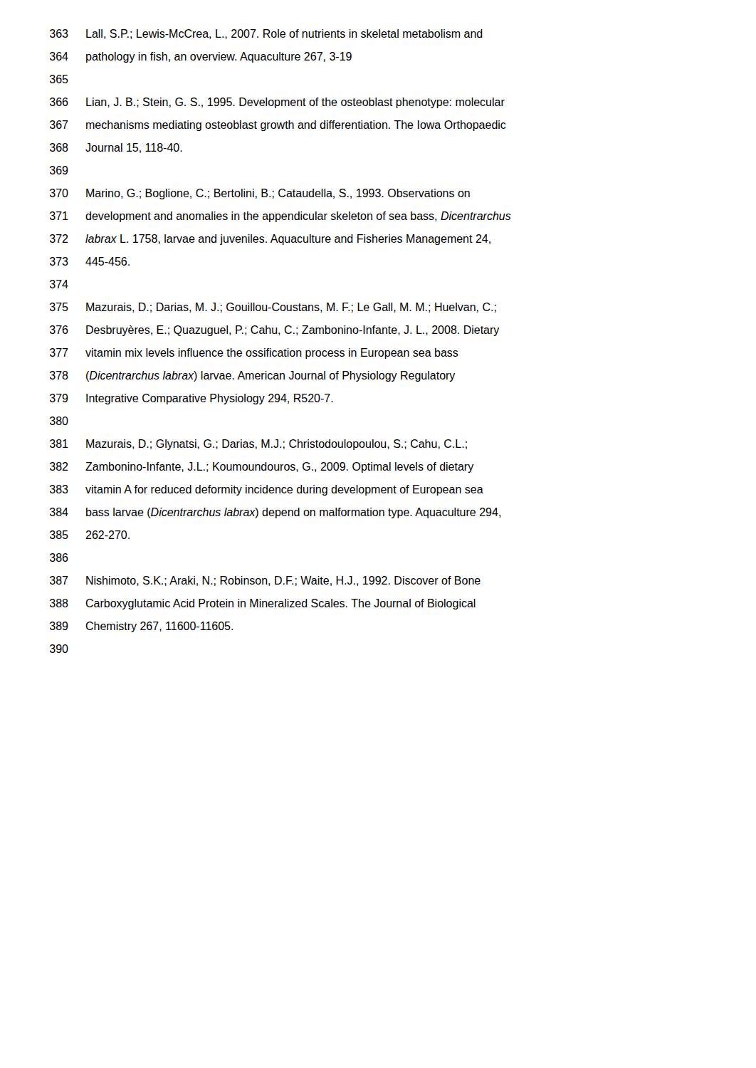Lall, S.P.; Lewis-McCrea, L., 2007. Role of nutrients in skeletal metabolism and
pathology in fish, an overview. Aquaculture 267, 3-19
Lian, J. B.; Stein, G. S., 1995. Development of the osteoblast phenotype: molecular
mechanisms mediating osteoblast growth and differentiation. The Iowa Orthopaedic
Journal 15, 118-40.
Marino, G.; Boglione, C.; Bertolini, B.; Cataudella, S., 1993. Observations on
development and anomalies in the appendicular skeleton of sea bass, Dicentrarchus
labrax L. 1758, larvae and juveniles. Aquaculture and Fisheries Management 24,
445-456.
Mazurais, D.; Darias, M. J.; Gouillou-Coustans, M. F.; Le Gall, M. M.; Huelvan, C.;
Desbruyères, E.; Quazuguel, P.; Cahu, C.; Zambonino-Infante, J. L., 2008. Dietary
vitamin mix levels influence the ossification process in European sea bass
(Dicentrarchus labrax) larvae. American Journal of Physiology Regulatory
Integrative Comparative Physiology 294, R520-7.
Mazurais, D.; Glynatsi, G.; Darias, M.J.; Christodoulopoulou, S.; Cahu, C.L.;
Zambonino-Infante, J.L.; Koumoundouros, G., 2009. Optimal levels of dietary
vitamin A for reduced deformity incidence during development of European sea
bass larvae (Dicentrarchus labrax) depend on malformation type. Aquaculture 294,
262-270.
Nishimoto, S.K.; Araki, N.; Robinson, D.F.; Waite, H.J., 1992. Discover of Bone
Carboxyglutamic Acid Protein in Mineralized Scales. The Journal of Biological
Chemistry 267, 11600-11605.